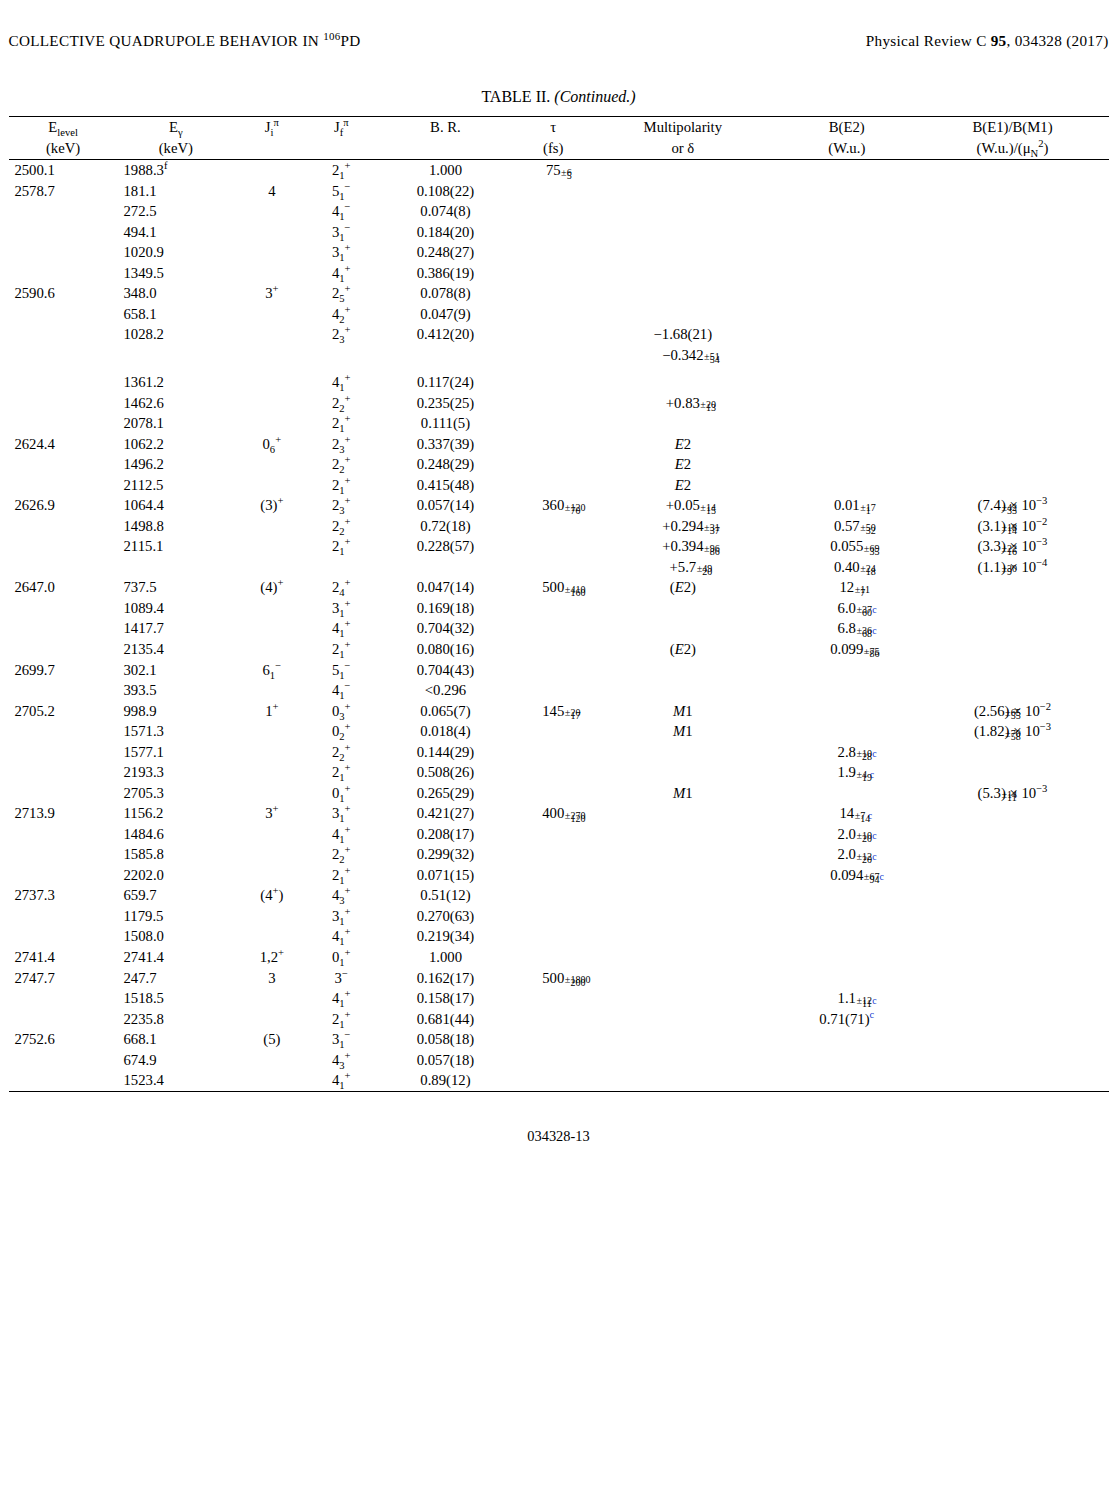Collective quadrupole behavior in 106Pd
Physical Review C 95, 034328 (2017)
TABLE II. (Continued.)
| E level | E γ | J i π | J f π | B. R. | τ | Multipolarity | B(E2) | B(E1)/B(M1) |
| --- | --- | --- | --- | --- | --- | --- | --- | --- |
| (keV) | (keV) | | | | (fs) | or δ | (W.u.) | (W.u.)/(μ N 2 ) |
| 2500.1 | 1988.3 f | | 2 1 + | 1.000 | 75 +6 −5 | | | |
| 2578.7 | 181.1 | 4 | 5 1 − | 0.108(22) | | | | |
| | 272.5 | | 4 1 − | 0.074(8) | | | | |
| | 494.1 | | 3 1 − | 0.184(20) | | | | |
| | 1020.9 | | 3 1 + | 0.248(27) | | | | |
| | 1349.5 | | 4 1 + | 0.386(19) | | | | |
| 2590.6 | 348.0 | 3 + | 2 5 + | 0.078(8) | | | | |
| | 658.1 | | 4 2 + | 0.047(9) | | | | |
| | 1028.2 | | 2 3 + | 0.412(20) | | −1.68(21) | | |
| | | | | | | −0.342 +51 −54 | | |
| | 1361.2 | | 4 1 + | 0.117(24) | | | | |
| | 1462.6 | | 2 2 + | 0.235(25) | | +0.83 +20 −13 | | |
| | 2078.1 | | 2 1 + | 0.111(5) | | | | |
| 2624.4 | 1062.2 | 0 6 + | 2 3 + | 0.337(39) | | E 2 | | |
| | 1496.2 | | 2 2 + | 0.248(29) | | E 2 | | |
| | 2112.5 | | 2 1 + | 0.415(48) | | E 2 | | |
| 2626.9 | 1064.4 | (3) + | 2 3 + | 0.057(14) | 360 +120 −70 | +0.05 +14 −15 | 0.01 +17 −1 | (7.4 +42 −33 ) × 10 −3 |
| | 1498.8 | | 2 2 + | 0.72(18) | | +0.294 +31 −37 | 0.57 +50 −32 | (3.1 +18 −14 ) × 10 −2 |
| | 2115.1 | | 2 1 + | 0.228(57) | | +0.394 +96 −86 | 0.055 +69 −35 | (3.3 +22 −16 ) × 10 −3 |
| | | | | | | +5.7 +49 −20 | 0.40 +24 −18 | (1.1 +30 −9 ) × 10 −4 |
| 2647.0 | 737.5 | (4) + | 2 4 + | 0.047(14) | 500 +410 −160 | ( E 2) | 12 +11 −7 | |
| | 1089.4 | | 3 1 + | 0.169(18) | | | 6.0 +37 c −60 | |
| | 1417.7 | | 4 1 + | 0.704(32) | | | 6.8 +36 c −68 | |
| | 2135.4 | | 2 1 + | 0.080(16) | | ( E 2) | 0.099 +75 −86 | |
| 2699.7 | 302.1 | 6 1 − | 5 1 − | 0.704(43) | | | | |
| | 393.5 | | 4 1 − | <0.296 | | | | |
| 2705.2 | 998.9 | 1 + | 0 3 + | 0.065(7) | 145 +20 −17 | M 1 | | (2.56 +65 −55 ) × 10 −2 |
| | 1571.3 | | 0 2 + | 0.018(4) | | M 1 | | (1.82 +70 −58 ) × 10 −3 |
| | 1577.1 | | 2 2 + | 0.144(29) | | | 2.8 +10 c −28 | |
| | 2193.3 | | 2 1 + | 0.508(26) | | | 1.9 +4 c −19 | |
| | 2705.3 | | 0 1 + | 0.265(29) | | M 1 | | (5.3 +14 −11 ) × 10 −3 |
| 2713.9 | 1156.2 | 3 + | 3 1 + | 0.421(27) | 400 +270 −120 | | 14 +7 c −14 | |
| | 1484.6 | | 4 1 + | 0.208(17) | | | 2.0 +10 c −20 | |
| | 1585.8 | | 2 2 + | 0.299(32) | | | 2.0 +12 c −20 | |
| | 2202.0 | | 2 1 + | 0.071(15) | | | 0.094 +67 c −94 | |
| 2737.3 | 659.7 | (4 + ) | 4 3 + | 0.51(12) | | | | |
| | 1179.5 | | 3 1 + | 0.270(63) | | | | |
| | 1508.0 | | 4 1 + | 0.219(34) | | | | |
| 2741.4 | 2741.4 | 1,2 + | 0 1 + | 1.000 | | | | |
| 2747.7 | 247.7 | 3 | 3 − | 0.162(17) | 500 +1800 −200 | | | |
| | 1518.5 | | 4 1 + | 0.158(17) | | | 1.1 +12 c −11 | |
| | 2235.8 | | 2 1 + | 0.681(44) | | | 0.71(71) c | |
| 2752.6 | 668.1 | (5) | 3 1 − | 0.058(18) | | | | |
| | 674.9 | | 4 3 + | 0.057(18) | | | | |
| | 1523.4 | | 4 1 + | 0.89(12) | | | | |
034328-13